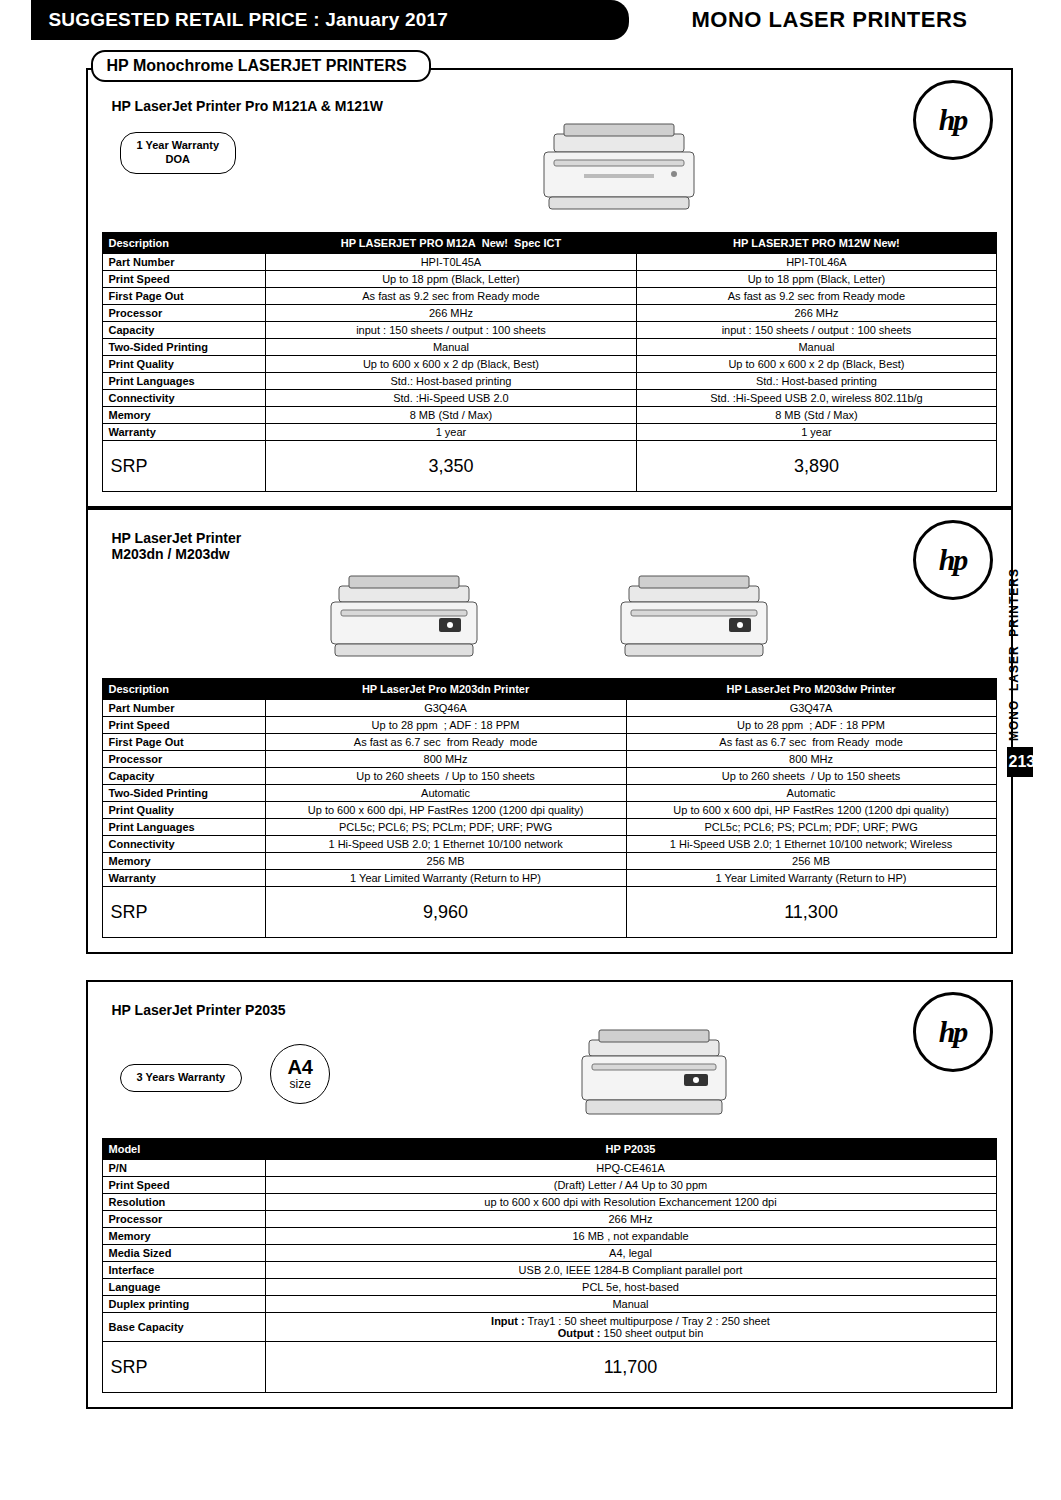SUGGESTED RETAIL PRICE : January 2017
MONO LASER PRINTERS
HP Monochrome LASERJET PRINTERS
hp
HP LaserJet Printer Pro M121A & M121W
1 Year Warranty
DOA
| Description | HP LASERJET PRO M12A New! Spec ICT | HP LASERJET PRO M12W New! |
| --- | --- | --- |
| Part Number | HPI-T0L45A | HPI-T0L46A |
| Print Speed | Up to 18 ppm (Black, Letter) | Up to 18 ppm (Black, Letter) |
| First Page Out | As fast as 9.2 sec from Ready mode | As fast as 9.2 sec from Ready mode |
| Processor | 266 MHz | 266 MHz |
| Capacity | input : 150 sheets / output : 100 sheets | input : 150 sheets / output : 100 sheets |
| Two-Sided Printing | Manual | Manual |
| Print Quality | Up to 600 x 600 x 2 dp (Black, Best) | Up to 600 x 600 x 2 dp (Black, Best) |
| Print Languages | Std.: Host-based printing | Std.: Host-based printing |
| Connectivity | Std. :Hi-Speed USB 2.0 | Std. :Hi-Speed USB 2.0, wireless 802.11b/g |
| Memory | 8 MB (Std / Max) | 8 MB (Std / Max) |
| Warranty | 1 year | 1 year |
| SRP | 3,350 | 3,890 |
hp
HP LaserJet Printer
M203dn / M203dw
| Description | HP LaserJet Pro M203dn Printer | HP LaserJet Pro M203dw Printer |
| --- | --- | --- |
| Part Number | G3Q46A | G3Q47A |
| Print Speed | Up to 28 ppm ; ADF : 18 PPM | Up to 28 ppm ; ADF : 18 PPM |
| First Page Out | As fast as 6.7 sec from Ready mode | As fast as 6.7 sec from Ready mode |
| Processor | 800 MHz | 800 MHz |
| Capacity | Up to 260 sheets / Up to 150 sheets | Up to 260 sheets / Up to 150 sheets |
| Two-Sided Printing | Automatic | Automatic |
| Print Quality | Up to 600 x 600 dpi, HP FastRes 1200 (1200 dpi quality) | Up to 600 x 600 dpi, HP FastRes 1200 (1200 dpi quality) |
| Print Languages | PCL5c; PCL6; PS; PCLm; PDF; URF; PWG | PCL5c; PCL6; PS; PCLm; PDF; URF; PWG |
| Connectivity | 1 Hi-Speed USB 2.0; 1 Ethernet 10/100 network | 1 Hi-Speed USB 2.0; 1 Ethernet 10/100 network; Wireless |
| Memory | 256 MB | 256 MB |
| Warranty | 1 Year Limited Warranty (Return to HP) | 1 Year Limited Warranty (Return to HP) |
| SRP | 9,960 | 11,300 |
hp
HP LaserJet Printer P2035
3 Years Warranty
A4 size
| Model | HP P2035 |
| --- | --- |
| P/N | HPQ-CE461A |
| Print Speed | (Draft) Letter / A4 Up to 30 ppm |
| Resolution | up to 600 x 600 dpi with Resolution Exchancement 1200 dpi |
| Processor | 266 MHz |
| Memory | 16 MB , not expandable |
| Media Sized | A4, legal |
| Interface | USB 2.0, IEEE 1284-B Compliant parallel port |
| Language | PCL 5e, host-based |
| Duplex printing | Manual |
| Base Capacity | Input : Tray1 : 50 sheet multipurpose / Tray 2 : 250 sheet Output : 150 sheet output bin |
| SRP | 11,700 |
MONO LASER PRINTERS
213